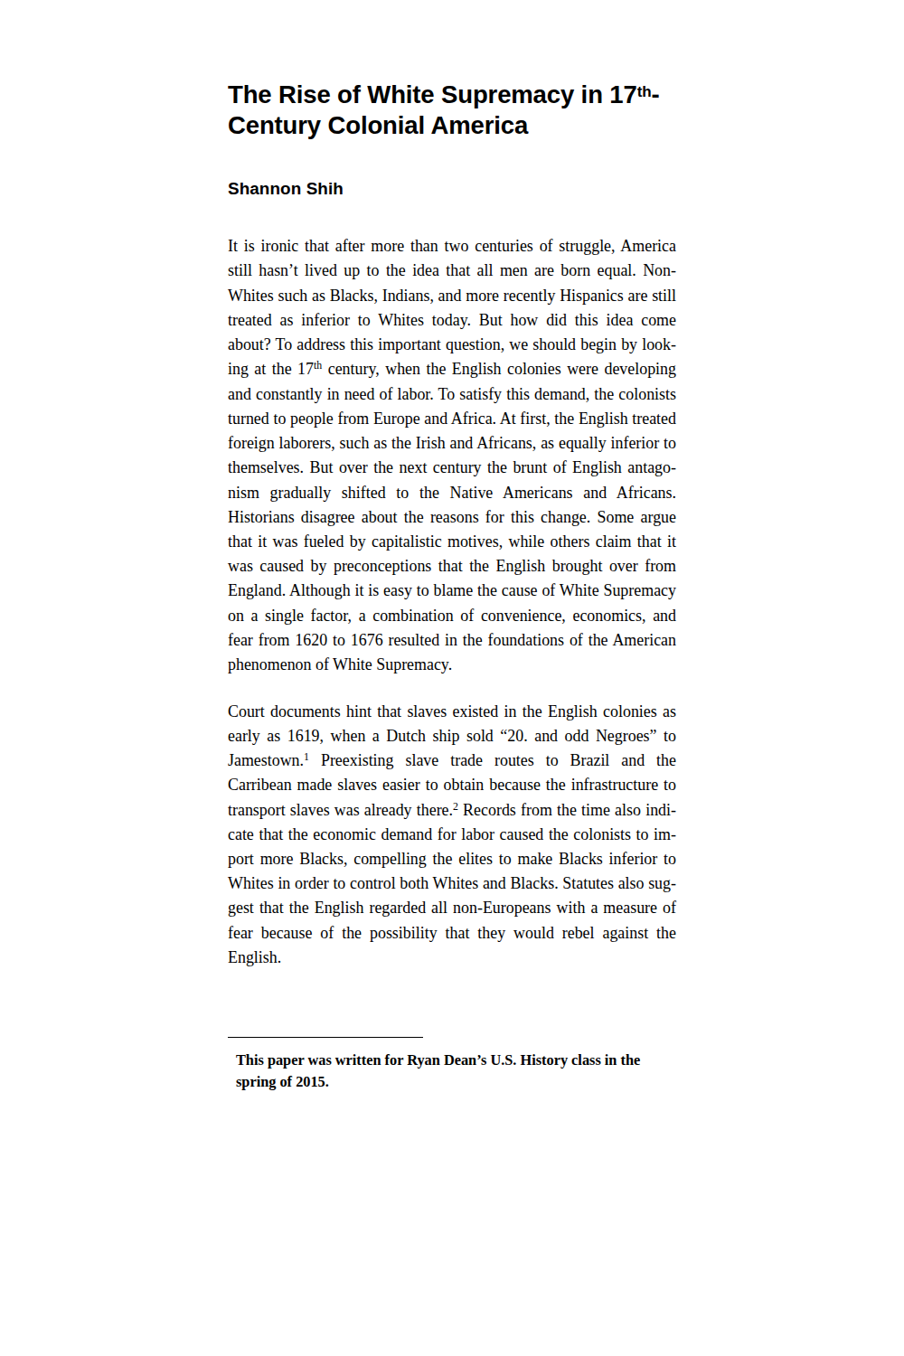The Rise of White Supremacy in 17th-Century Colonial America
Shannon Shih
It is ironic that after more than two centuries of struggle, America still hasn’t lived up to the idea that all men are born equal. Non-Whites such as Blacks, Indians, and more recently Hispanics are still treated as inferior to Whites today. But how did this idea come about? To address this important question, we should begin by looking at the 17th century, when the English colonies were developing and constantly in need of labor. To satisfy this demand, the colonists turned to people from Europe and Africa. At first, the English treated foreign laborers, such as the Irish and Africans, as equally inferior to themselves. But over the next century the brunt of English antagonism gradually shifted to the Native Americans and Africans. Historians disagree about the reasons for this change. Some argue that it was fueled by capitalistic motives, while others claim that it was caused by preconceptions that the English brought over from England. Although it is easy to blame the cause of White Supremacy on a single factor, a combination of convenience, economics, and fear from 1620 to 1676 resulted in the foundations of the American phenomenon of White Supremacy.
Court documents hint that slaves existed in the English colonies as early as 1619, when a Dutch ship sold “20. and odd Negroes” to Jamestown.1 Preexisting slave trade routes to Brazil and the Carribean made slaves easier to obtain because the infrastructure to transport slaves was already there.2 Records from the time also indicate that the economic demand for labor caused the colonists to import more Blacks, compelling the elites to make Blacks inferior to Whites in order to control both Whites and Blacks. Statutes also suggest that the English regarded all non-Europeans with a measure of fear because of the possibility that they would rebel against the English.
This paper was written for Ryan Dean’s U.S. History class in the spring of 2015.